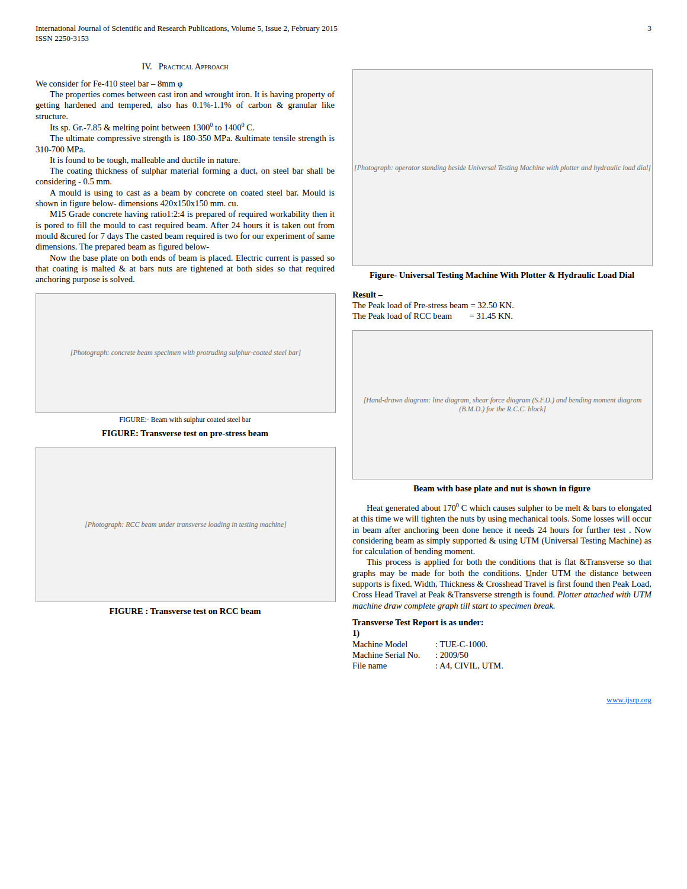International Journal of Scientific and Research Publications, Volume 5, Issue 2, February 2015 ISSN 2250-3153 3
IV. Practical Approach
We consider for Fe-410 steel bar – 8mm φ
The properties comes between cast iron and wrought iron. It is having property of getting hardened and tempered, also has 0.1%-1.1% of carbon & granular like structure.
Its sp. Gr.-7.85 & melting point between 13000 to 14000 C.
The ultimate compressive strength is 180-350 MPa. &ultimate tensile strength is 310-700 MPa.
It is found to be tough, malleable and ductile in nature.
The coating thickness of sulphar material forming a duct, on steel bar shall be considering - 0.5 mm.
A mould is using to cast as a beam by concrete on coated steel bar. Mould is shown in figure below- dimensions 420x150x150 mm. cu.
M15 Grade concrete having ratio1:2:4 is prepared of required workability then it is pored to fill the mould to cast required beam. After 24 hours it is taken out from mould &cured for 7 days The casted beam required is two for our experiment of same dimensions. The prepared beam as figured below-
Now the base plate on both ends of beam is placed. Electric current is passed so that coating is malted & at bars nuts are tightened at both sides so that required anchoring purpose is solved.
[Photograph: concrete beam specimen with protruding sulphur-coated steel bar]
FIGURE:- Beam with sulphur coated steel bar
FIGURE: Transverse test on pre-stress beam
[Photograph: RCC beam under transverse loading in testing machine]
FIGURE : Transverse test on RCC beam
[Photograph: operator standing beside Universal Testing Machine with plotter and hydraulic load dial]
Figure- Universal Testing Machine With Plotter & Hydraulic Load Dial
Result –
The Peak load of Pre-stress beam = 32.50 KN.
The Peak load of RCC beam = 31.45 KN.
[Hand-drawn diagram: line diagram, shear force diagram (S.F.D.) and bending moment diagram (B.M.D.) for the R.C.C. block]
Beam with base plate and nut is shown in figure
Heat generated about 1700 C which causes sulpher to be melt & bars to elongated at this time we will tighten the nuts by using mechanical tools. Some losses will occur in beam after anchoring been done hence it needs 24 hours for further test . Now considering beam as simply supported & using UTM (Universal Testing Machine) as for calculation of bending moment.
This process is applied for both the conditions that is flat &Transverse so that graphs may be made for both the conditions. Under UTM the distance between supports is fixed. Width, Thickness & Crosshead Travel is first found then Peak Load, Cross Head Travel at Peak &Transverse strength is found. Plotter attached with UTM machine draw complete graph till start to specimen break.
Transverse Test Report is as under:
1)
Machine Model: TUE-C-1000.
Machine Serial No.: 2009/50
File name: A4, CIVIL, UTM.
www.ijsrp.org